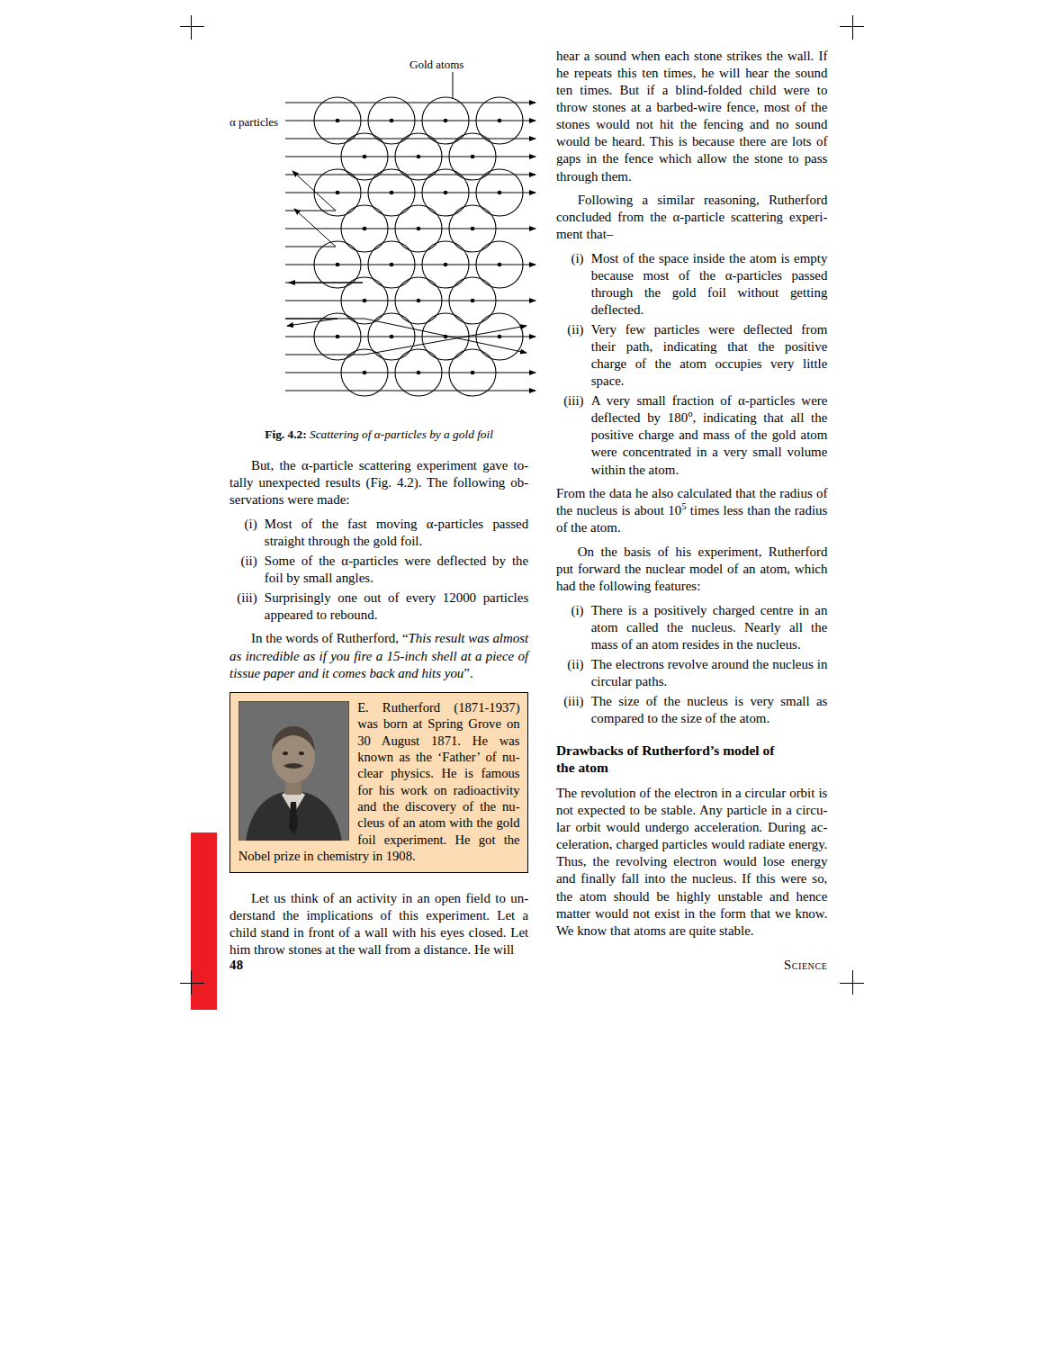Gold atoms α particles
Fig. 4.2: Scattering of α-particles by a gold foil
But, the α-particle scattering experiment gave totally unexpected results (Fig. 4.2). The following observations were made:
(i) Most of the fast moving α-particles passed straight through the gold foil.
(ii) Some of the α-particles were deflected by the foil by small angles.
(iii) Surprisingly one out of every 12000 particles appeared to rebound.
In the words of Rutherford, “This result was almost as incredible as if you fire a 15-inch shell at a piece of tissue paper and it comes back and hits you”.
E. Rutherford (1871-1937) was born at Spring Grove on 30 August 1871. He was known as the ‘Father’ of nuclear physics. He is famous for his work on radioactivity and the discovery of the nucleus of an atom with the gold foil experiment. He got the Nobel prize in chemistry in 1908.
Let us think of an activity in an open field to understand the implications of this experiment. Let a child stand in front of a wall with his eyes closed. Let him throw stones at the wall from a distance. He will
hear a sound when each stone strikes the wall. If he repeats this ten times, he will hear the sound ten times. But if a blind-folded child were to throw stones at a barbed-wire fence, most of the stones would not hit the fencing and no sound would be heard. This is because there are lots of gaps in the fence which allow the stone to pass through them.
Following a similar reasoning, Rutherford concluded from the α-particle scattering experiment that–
(i) Most of the space inside the atom is empty because most of the α-particles passed through the gold foil without getting deflected.
(ii) Very few particles were deflected from their path, indicating that the positive charge of the atom occupies very little space.
(iii) A very small fraction of α-particles were deflected by 180o, indicating that all the positive charge and mass of the gold atom were concentrated in a very small volume within the atom.
From the data he also calculated that the radius of the nucleus is about 105 times less than the radius of the atom.
On the basis of his experiment, Rutherford put forward the nuclear model of an atom, which had the following features:
(i) There is a positively charged centre in an atom called the nucleus. Nearly all the mass of an atom resides in the nucleus.
(ii) The electrons revolve around the nucleus in circular paths.
(iii) The size of the nucleus is very small as compared to the size of the atom.
Drawbacks of Rutherford’s model of
the atom
The revolution of the electron in a circular orbit is not expected to be stable. Any particle in a circular orbit would undergo acceleration. During acceleration, charged particles would radiate energy. Thus, the revolving electron would lose energy and finally fall into the nucleus. If this were so, the atom should be highly unstable and hence matter would not exist in the form that we know. We know that atoms are quite stable.
48 Science